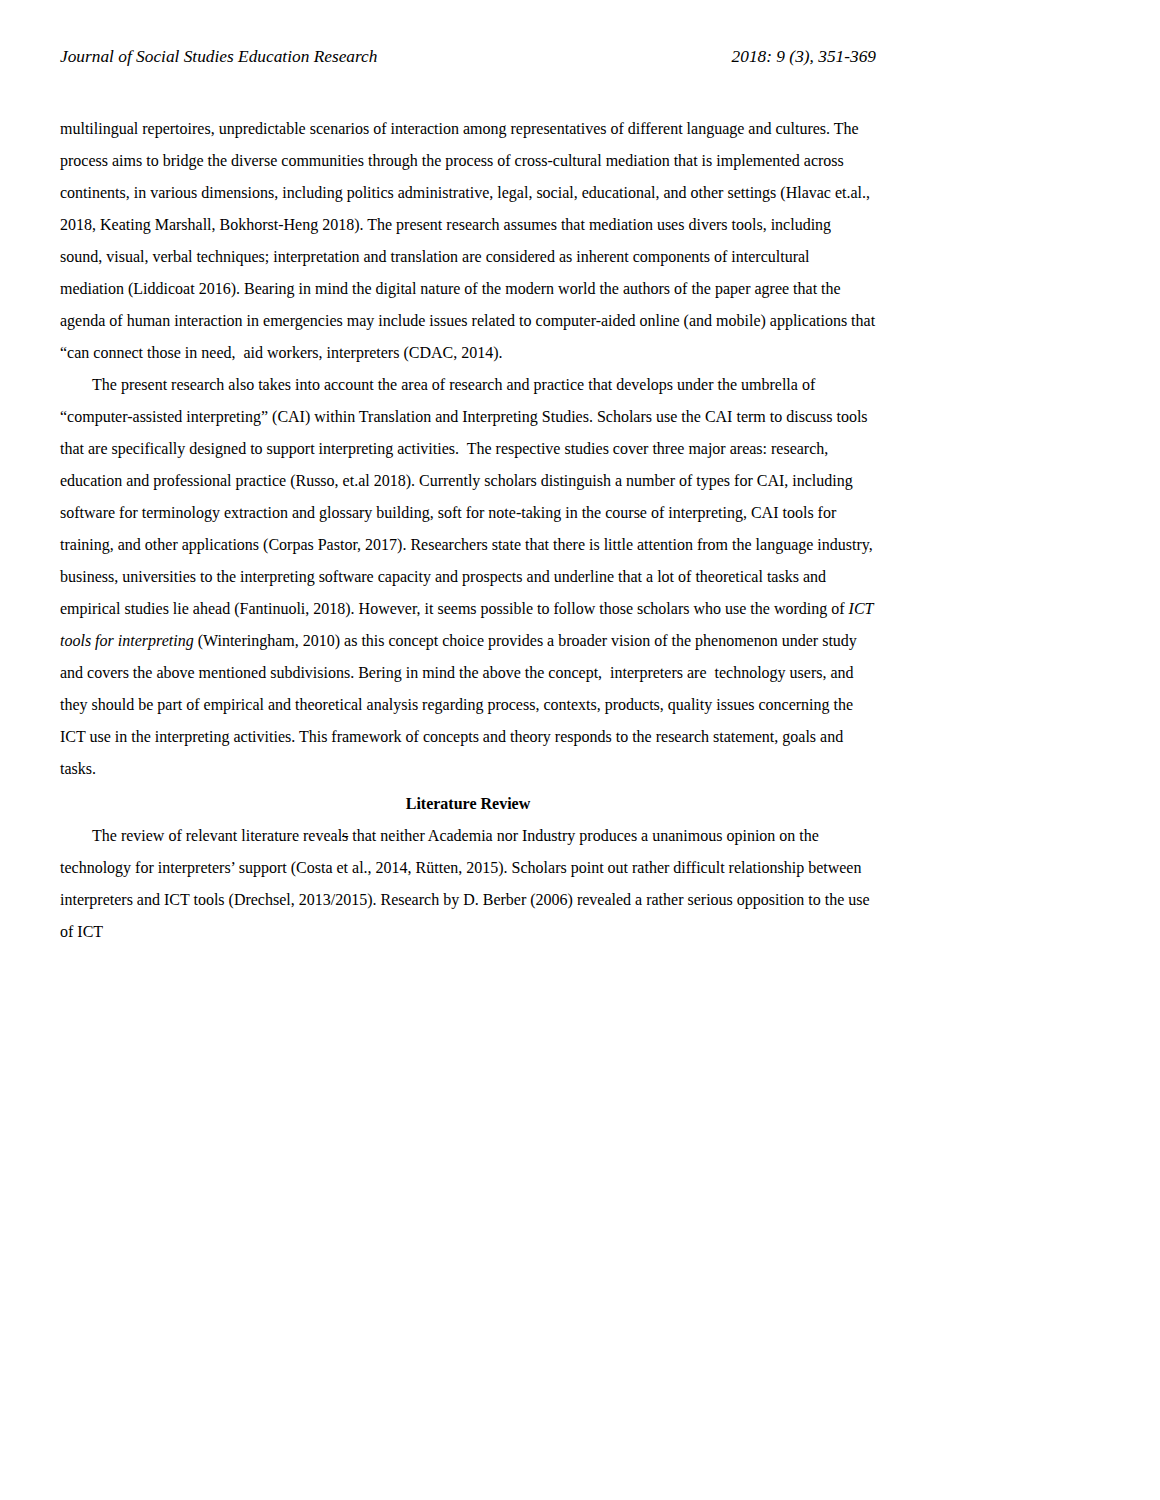Journal of Social Studies Education Research 2018: 9 (3), 351-369
multilingual repertoires, unpredictable scenarios of interaction among representatives of different language and cultures. The process aims to bridge the diverse communities through the process of cross-cultural mediation that is implemented across continents, in various dimensions, including politics administrative, legal, social, educational, and other settings (Hlavac et.al., 2018, Keating Marshall, Bokhorst-Heng 2018). The present research assumes that mediation uses divers tools, including sound, visual, verbal techniques; interpretation and translation are considered as inherent components of intercultural mediation (Liddicoat 2016). Bearing in mind the digital nature of the modern world the authors of the paper agree that the agenda of human interaction in emergencies may include issues related to computer-aided online (and mobile) applications that “can connect those in need, aid workers, interpreters (CDAC, 2014).
The present research also takes into account the area of research and practice that develops under the umbrella of “computer-assisted interpreting” (CAI) within Translation and Interpreting Studies. Scholars use the CAI term to discuss tools that are specifically designed to support interpreting activities. The respective studies cover three major areas: research, education and professional practice (Russo, et.al 2018). Currently scholars distinguish a number of types for CAI, including software for terminology extraction and glossary building, soft for note-taking in the course of interpreting, CAI tools for training, and other applications (Corpas Pastor, 2017). Researchers state that there is little attention from the language industry, business, universities to the interpreting software capacity and prospects and underline that a lot of theoretical tasks and empirical studies lie ahead (Fantinuoli, 2018). However, it seems possible to follow those scholars who use the wording of ICT tools for interpreting (Winteringham, 2010) as this concept choice provides a broader vision of the phenomenon under study and covers the above mentioned subdivisions. Bering in mind the above the concept, interpreters are technology users, and they should be part of empirical and theoretical analysis regarding process, contexts, products, quality issues concerning the ICT use in the interpreting activities. This framework of concepts and theory responds to the research statement, goals and tasks.
Literature Review
The review of relevant literature reveals that neither Academia nor Industry produces a unanimous opinion on the technology for interpreters’ support (Costa et al., 2014, Rütten, 2015). Scholars point out rather difficult relationship between interpreters and ICT tools (Drechsel, 2013/2015). Research by D. Berber (2006) revealed a rather serious opposition to the use of ICT